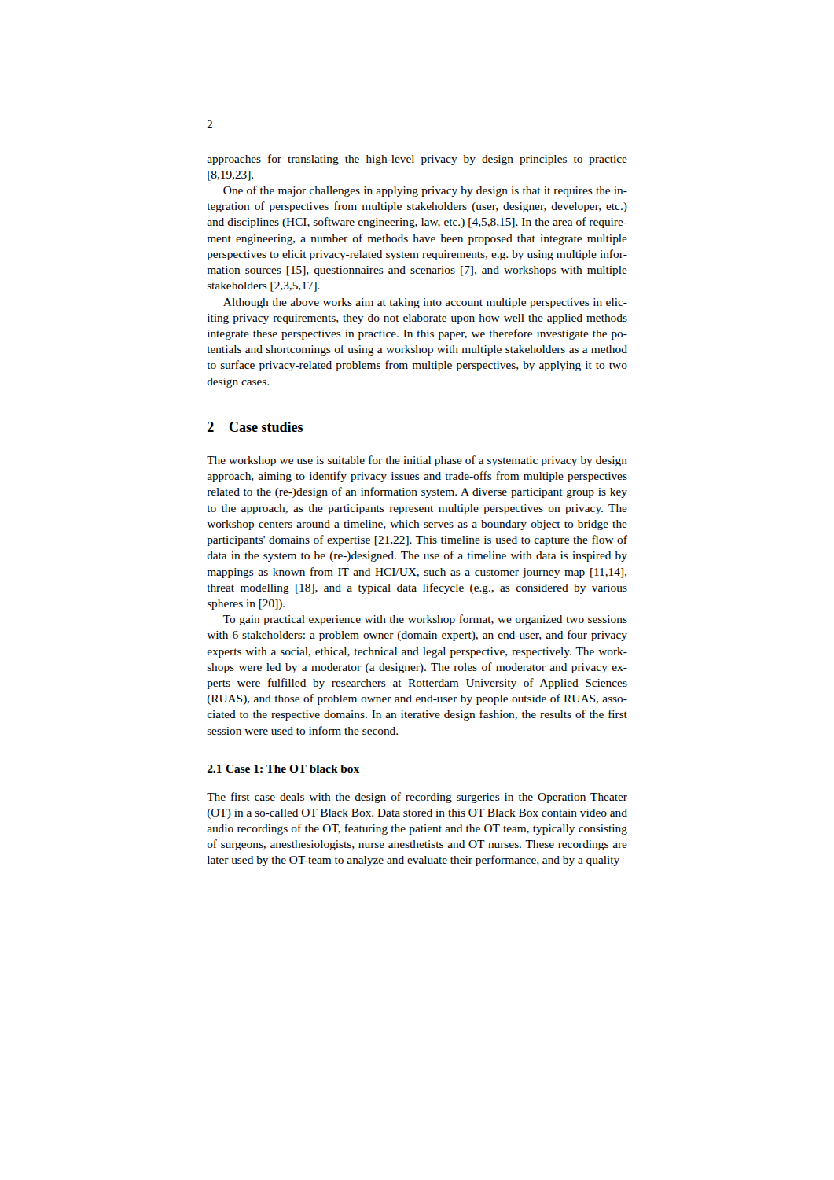2
approaches for translating the high-level privacy by design principles to practice [8,19,23].
One of the major challenges in applying privacy by design is that it requires the integration of perspectives from multiple stakeholders (user, designer, developer, etc.) and disciplines (HCI, software engineering, law, etc.) [4,5,8,15]. In the area of requirement engineering, a number of methods have been proposed that integrate multiple perspectives to elicit privacy-related system requirements, e.g. by using multiple information sources [15], questionnaires and scenarios [7], and workshops with multiple stakeholders [2,3,5,17].
Although the above works aim at taking into account multiple perspectives in eliciting privacy requirements, they do not elaborate upon how well the applied methods integrate these perspectives in practice. In this paper, we therefore investigate the potentials and shortcomings of using a workshop with multiple stakeholders as a method to surface privacy-related problems from multiple perspectives, by applying it to two design cases.
2 Case studies
The workshop we use is suitable for the initial phase of a systematic privacy by design approach, aiming to identify privacy issues and trade-offs from multiple perspectives related to the (re-)design of an information system. A diverse participant group is key to the approach, as the participants represent multiple perspectives on privacy. The workshop centers around a timeline, which serves as a boundary object to bridge the participants' domains of expertise [21,22]. This timeline is used to capture the flow of data in the system to be (re-)designed. The use of a timeline with data is inspired by mappings as known from IT and HCI/UX, such as a customer journey map [11,14], threat modelling [18], and a typical data lifecycle (e.g., as considered by various spheres in [20]).
To gain practical experience with the workshop format, we organized two sessions with 6 stakeholders: a problem owner (domain expert), an end-user, and four privacy experts with a social, ethical, technical and legal perspective, respectively. The workshops were led by a moderator (a designer). The roles of moderator and privacy experts were fulfilled by researchers at Rotterdam University of Applied Sciences (RUAS), and those of problem owner and end-user by people outside of RUAS, associated to the respective domains. In an iterative design fashion, the results of the first session were used to inform the second.
2.1 Case 1: The OT black box
The first case deals with the design of recording surgeries in the Operation Theater (OT) in a so-called OT Black Box. Data stored in this OT Black Box contain video and audio recordings of the OT, featuring the patient and the OT team, typically consisting of surgeons, anesthesiologists, nurse anesthetists and OT nurses. These recordings are later used by the OT-team to analyze and evaluate their performance, and by a quality